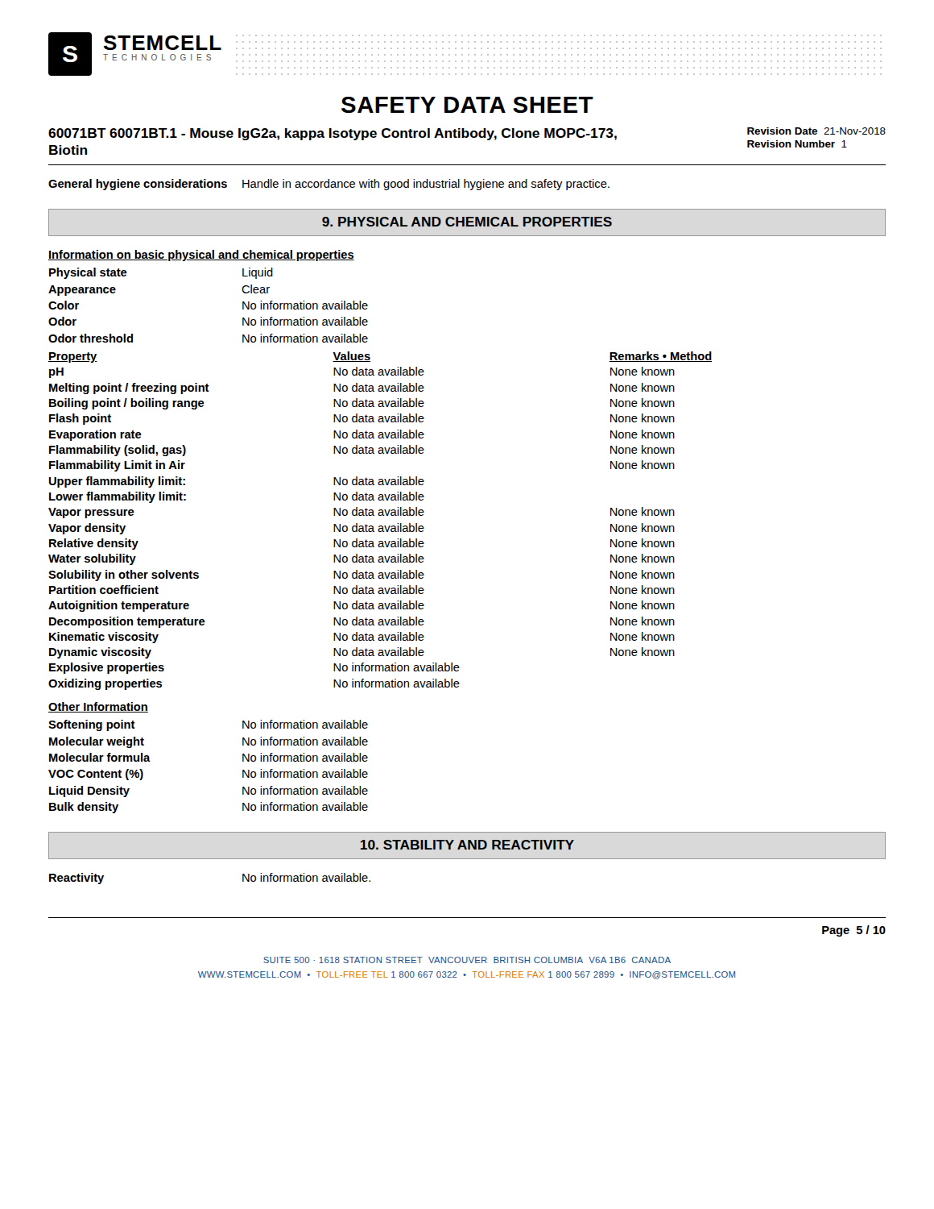S
STEMCELL
TECHNOLOGIES
SAFETY DATA SHEET
60071BT 60071BT.1 - Mouse IgG2a, kappa Isotype Control Antibody, Clone MOPC-173, Biotin
Revision Date 21-Nov-2018
Revision Number 1
General hygiene considerations
Handle in accordance with good industrial hygiene and safety practice.
9. PHYSICAL AND CHEMICAL PROPERTIES
Information on basic physical and chemical properties
Physical state
Liquid
Appearance
Clear
Color
No information available
Odor
No information available
Odor threshold
No information available
| Property | Values | Remarks • Method |
| --- | --- | --- |
| pH | No data available | None known |
| Melting point / freezing point | No data available | None known |
| Boiling point / boiling range | No data available | None known |
| Flash point | No data available | None known |
| Evaporation rate | No data available | None known |
| Flammability (solid, gas) | No data available | None known |
| Flammability Limit in Air | | None known |
| Upper flammability limit: | No data available | |
| Lower flammability limit: | No data available | |
| Vapor pressure | No data available | None known |
| Vapor density | No data available | None known |
| Relative density | No data available | None known |
| Water solubility | No data available | None known |
| Solubility in other solvents | No data available | None known |
| Partition coefficient | No data available | None known |
| Autoignition temperature | No data available | None known |
| Decomposition temperature | No data available | None known |
| Kinematic viscosity | No data available | None known |
| Dynamic viscosity | No data available | None known |
| Explosive properties | No information available | |
| Oxidizing properties | No information available | |
Other Information
Softening point
No information available
Molecular weight
No information available
Molecular formula
No information available
VOC Content (%)
No information available
Liquid Density
No information available
Bulk density
No information available
10. STABILITY AND REACTIVITY
Reactivity
No information available.
Page 5 / 10
SUITE 500 · 1618 STATION STREET VANCOUVER BRITISH COLUMBIA V6A 1B6 CANADA
WWW.STEMCELL.COM • TOLL-FREE TEL 1 800 667 0322 • TOLL-FREE FAX 1 800 567 2899 • INFO@STEMCELL.COM